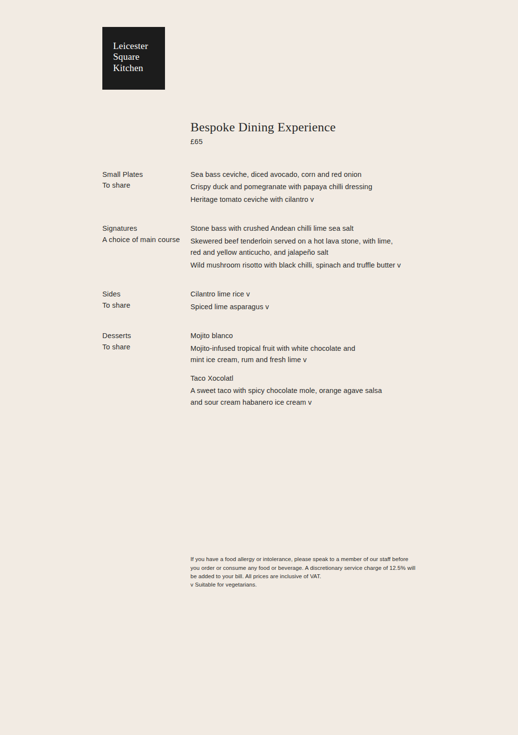Leicester
Square
Kitchen
Bespoke Dining Experience
£65
Small Plates To share
Sea bass ceviche, diced avocado, corn and red onion
Crispy duck and pomegranate with papaya chilli dressing
Heritage tomato ceviche with cilantro v
Signatures A choice of main course
Stone bass with crushed Andean chilli lime sea salt
Skewered beef tenderloin served on a hot lava stone, with lime, red and yellow anticucho, and jalapeño salt
Wild mushroom risotto with black chilli, spinach and truffle butter v
Sides To share
Cilantro lime rice v
Spiced lime asparagus v
Desserts To share
Mojito blanco
Mojito-infused tropical fruit with white chocolate and mint ice cream, rum and fresh lime v
Taco Xocolatl
A sweet taco with spicy chocolate mole, orange agave salsa and sour cream habanero ice cream v
If you have a food allergy or intolerance, please speak to a member of our staff before you order or consume any food or beverage. A discretionary service charge of 12.5% will be added to your bill. All prices are inclusive of VAT.
v Suitable for vegetarians.